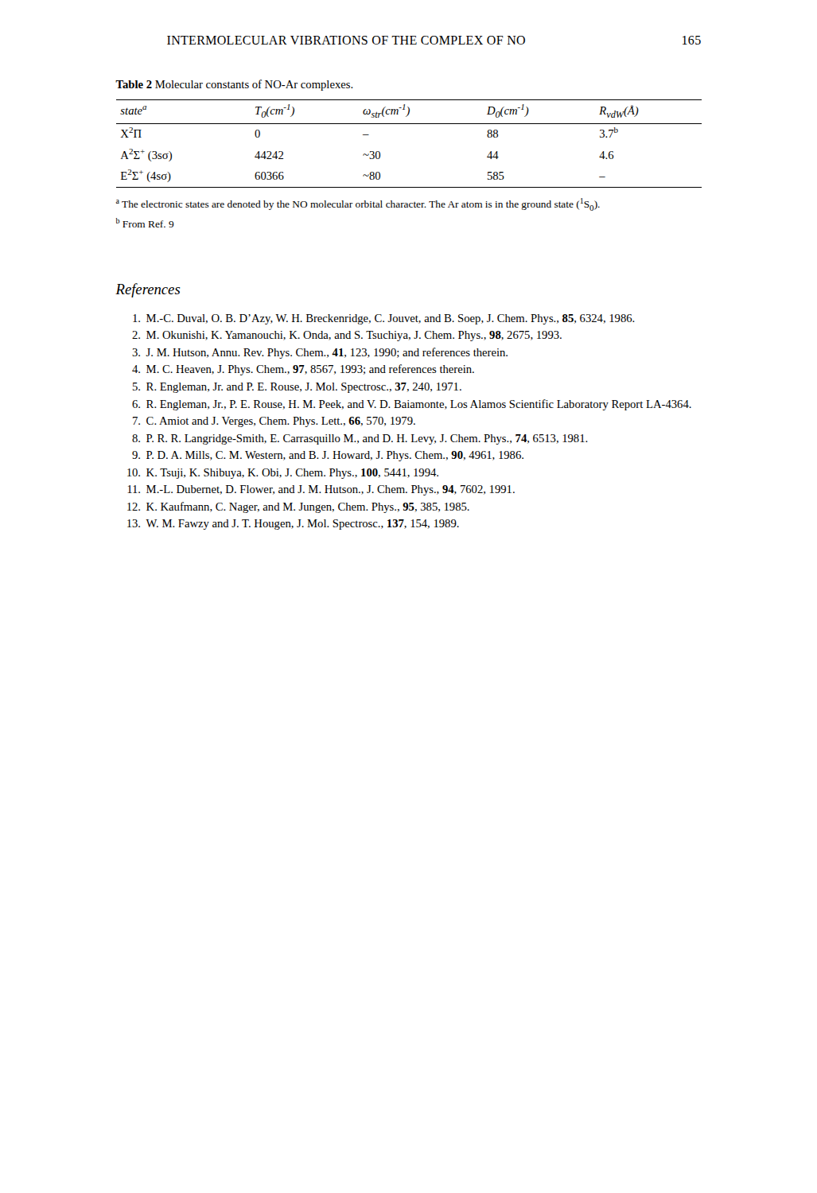INTERMOLECULAR VIBRATIONS OF THE COMPLEX OF NO 165
Table 2 Molecular constants of NO-Ar complexes.
| state a | T 0 (cm -1 ) | ω str (cm -1 ) | D 0 (cm -1 ) | R vdW (Å) |
| --- | --- | --- | --- | --- |
| X 2 Π | 0 | – | 88 | 3.7 b |
| A 2 Σ + (3sσ) | 44242 | ~30 | 44 | 4.6 |
| E 2 Σ + (4sσ) | 60366 | ~80 | 585 | – |
a The electronic states are denoted by the NO molecular orbital character. The Ar atom is in the ground state (1S0).
b From Ref. 9
References
M.-C. Duval, O. B. D’Azy, W. H. Breckenridge, C. Jouvet, and B. Soep, J. Chem. Phys., 85, 6324, 1986.
M. Okunishi, K. Yamanouchi, K. Onda, and S. Tsuchiya, J. Chem. Phys., 98, 2675, 1993.
J. M. Hutson, Annu. Rev. Phys. Chem., 41, 123, 1990; and references therein.
M. C. Heaven, J. Phys. Chem., 97, 8567, 1993; and references therein.
R. Engleman, Jr. and P. E. Rouse, J. Mol. Spectrosc., 37, 240, 1971.
R. Engleman, Jr., P. E. Rouse, H. M. Peek, and V. D. Baiamonte, Los Alamos Scientific Laboratory Report LA-4364.
C. Amiot and J. Verges, Chem. Phys. Lett., 66, 570, 1979.
P. R. R. Langridge-Smith, E. Carrasquillo M., and D. H. Levy, J. Chem. Phys., 74, 6513, 1981.
P. D. A. Mills, C. M. Western, and B. J. Howard, J. Phys. Chem., 90, 4961, 1986.
K. Tsuji, K. Shibuya, K. Obi, J. Chem. Phys., 100, 5441, 1994.
M.-L. Dubernet, D. Flower, and J. M. Hutson., J. Chem. Phys., 94, 7602, 1991.
K. Kaufmann, C. Nager, and M. Jungen, Chem. Phys., 95, 385, 1985.
W. M. Fawzy and J. T. Hougen, J. Mol. Spectrosc., 137, 154, 1989.